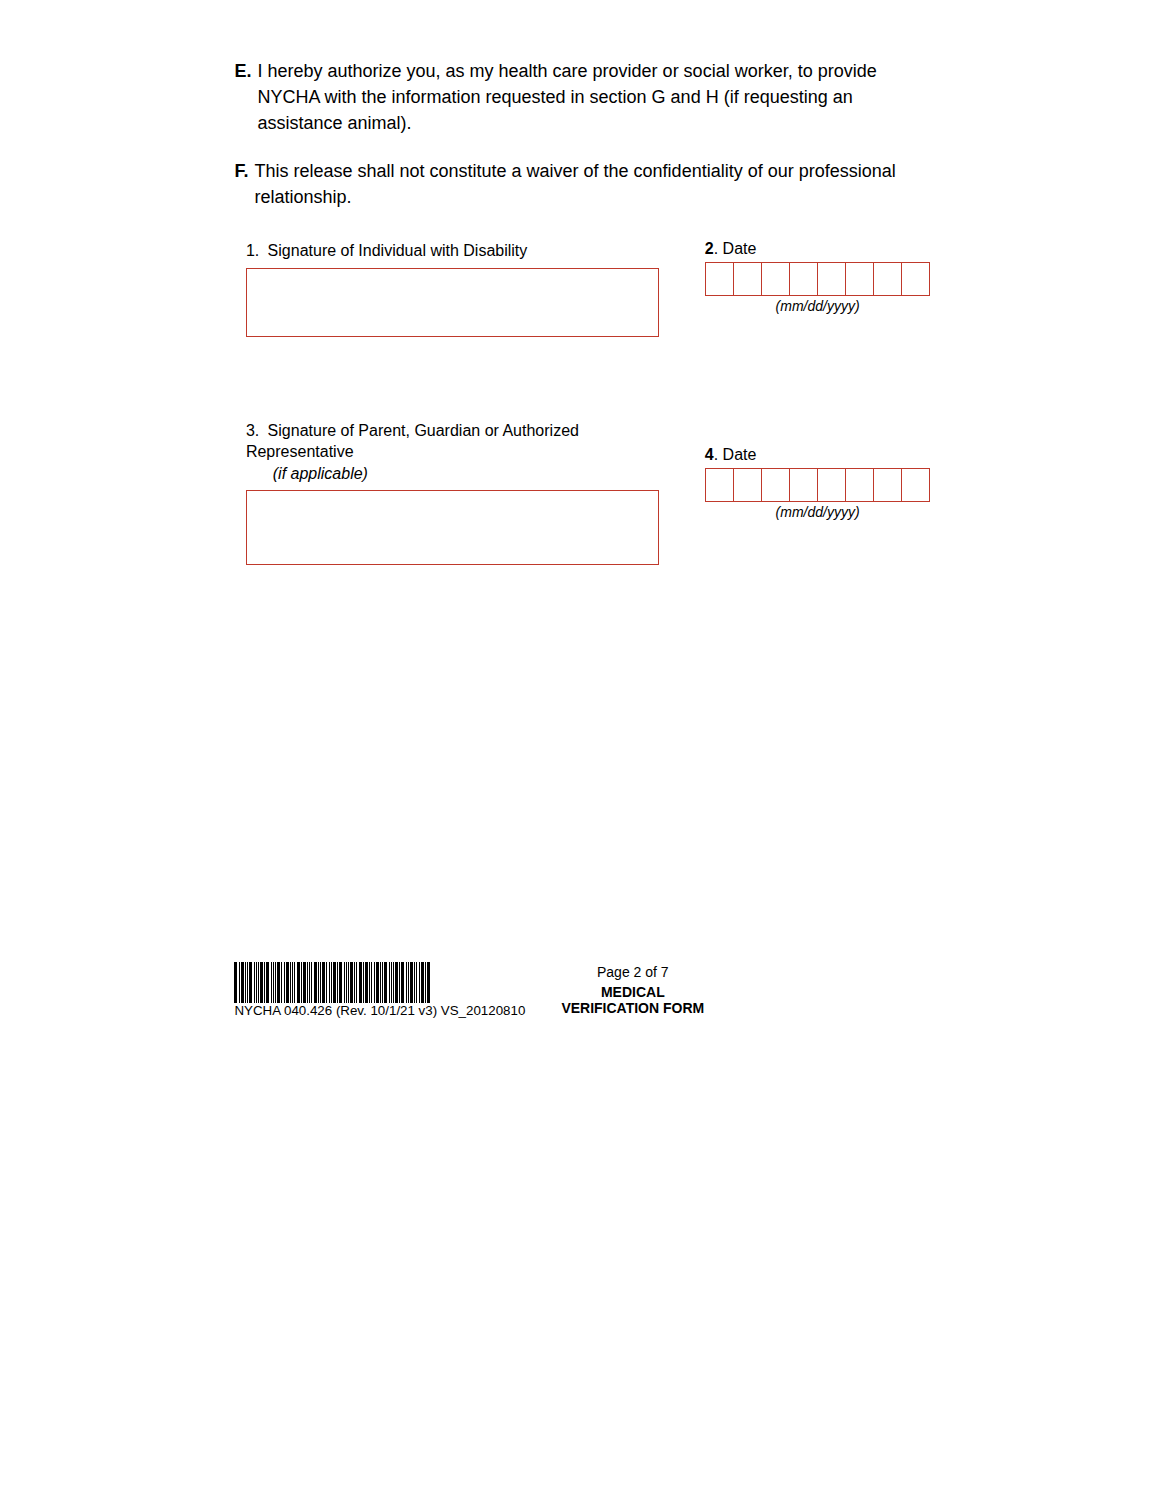E.
I hereby authorize you, as my health care provider or social worker, to provide NYCHA with the information requested in section G and H (if requesting an assistance animal).
F.
This release shall not constitute a waiver of the confidentiality of our professional relationship.
1. Signature of Individual with Disability
2. Date
(mm/dd/yyyy)
3. Signature of Parent, Guardian or Authorized Representative
(if applicable)
4. Date
(mm/dd/yyyy)
NYCHA 040.426 (Rev. 10/1/21 v3) VS_20120810
Page 2 of 7
MEDICAL VERIFICATION FORM